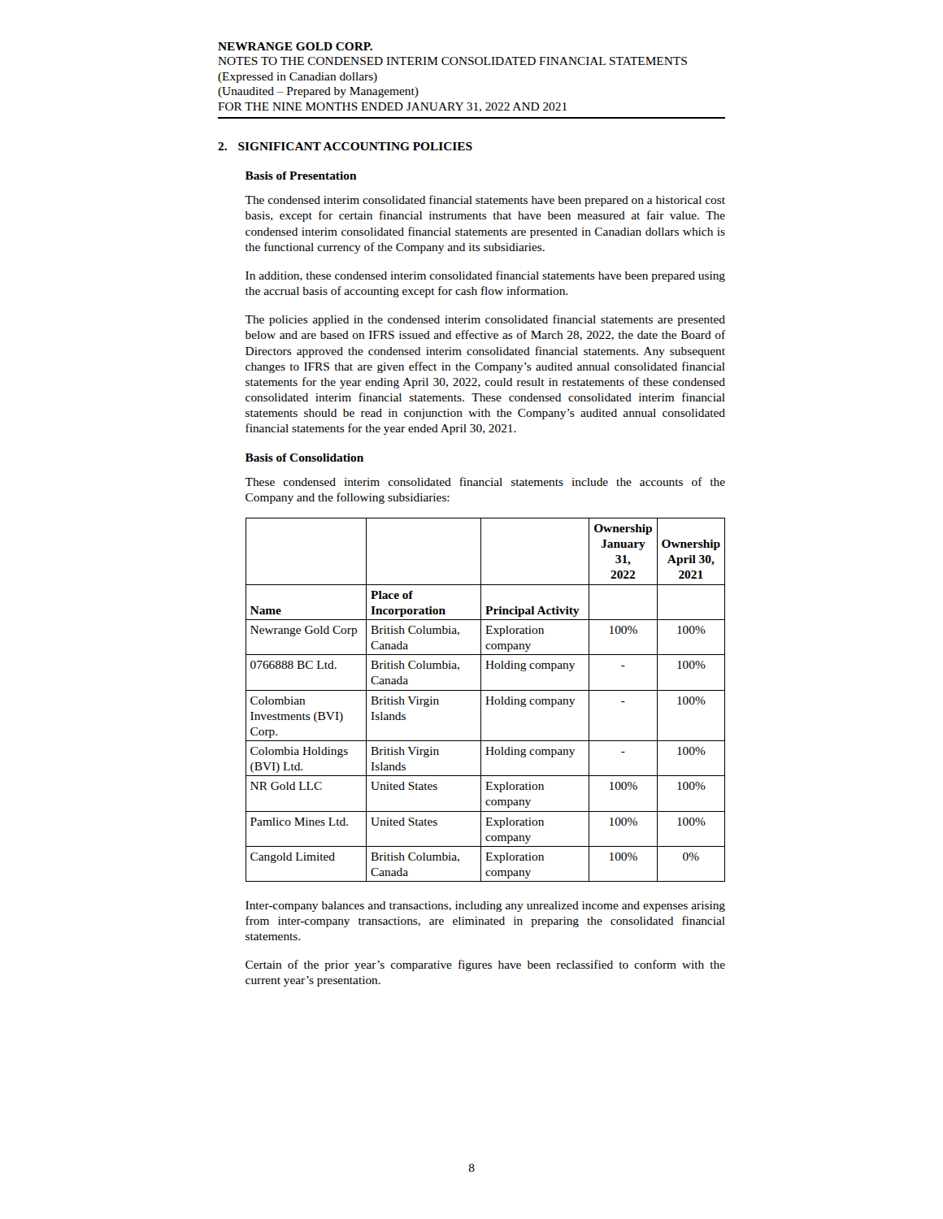NEWRANGE GOLD CORP.
NOTES TO THE CONDENSED INTERIM CONSOLIDATED FINANCIAL STATEMENTS
(Expressed in Canadian dollars)
(Unaudited – Prepared by Management)
FOR THE NINE MONTHS ENDED JANUARY 31, 2022 AND 2021
2. SIGNIFICANT ACCOUNTING POLICIES
Basis of Presentation
The condensed interim consolidated financial statements have been prepared on a historical cost basis, except for certain financial instruments that have been measured at fair value. The condensed interim consolidated financial statements are presented in Canadian dollars which is the functional currency of the Company and its subsidiaries.
In addition, these condensed interim consolidated financial statements have been prepared using the accrual basis of accounting except for cash flow information.
The policies applied in the condensed interim consolidated financial statements are presented below and are based on IFRS issued and effective as of March 28, 2022, the date the Board of Directors approved the condensed interim consolidated financial statements. Any subsequent changes to IFRS that are given effect in the Company’s audited annual consolidated financial statements for the year ending April 30, 2022, could result in restatements of these condensed consolidated interim financial statements. These condensed consolidated interim financial statements should be read in conjunction with the Company’s audited annual consolidated financial statements for the year ended April 30, 2021.
Basis of Consolidation
These condensed interim consolidated financial statements include the accounts of the Company and the following subsidiaries:
| | | | Ownership January 31, 2022 | Ownership April 30, 2021 |
| --- | --- | --- | --- | --- |
| Name | Place of Incorporation | Principal Activity | | |
| Newrange Gold Corp | British Columbia, Canada | Exploration company | 100% | 100% |
| 0766888 BC Ltd. | British Columbia, Canada | Holding company | - | 100% |
| Colombian Investments (BVI) Corp. | British Virgin Islands | Holding company | - | 100% |
| Colombia Holdings (BVI) Ltd. | British Virgin Islands | Holding company | - | 100% |
| NR Gold LLC | United States | Exploration company | 100% | 100% |
| Pamlico Mines Ltd. | United States | Exploration company | 100% | 100% |
| Cangold Limited | British Columbia, Canada | Exploration company | 100% | 0% |
Inter-company balances and transactions, including any unrealized income and expenses arising from inter-company transactions, are eliminated in preparing the consolidated financial statements.
Certain of the prior year’s comparative figures have been reclassified to conform with the current year’s presentation.
8